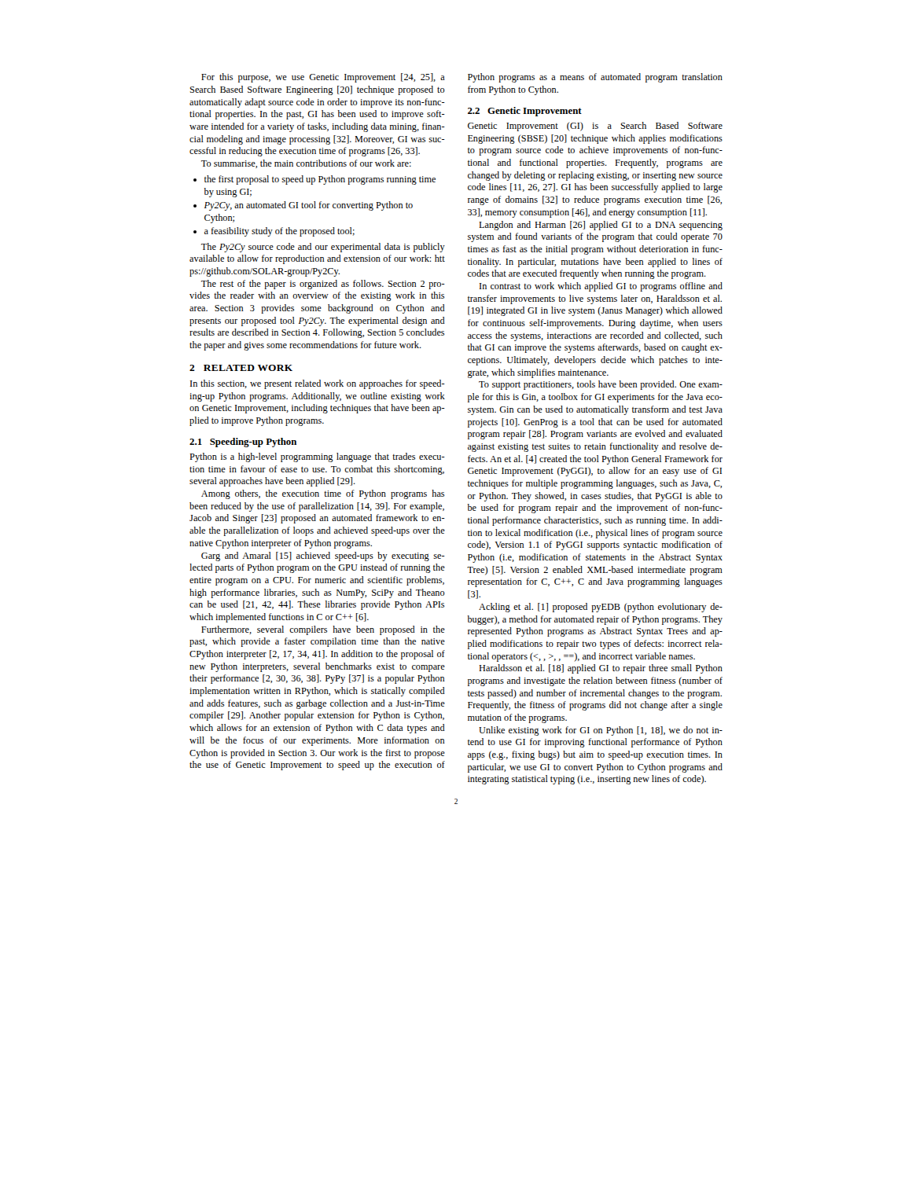For this purpose, we use Genetic Improvement [24, 25], a Search Based Software Engineering [20] technique proposed to automatically adapt source code in order to improve its non-functional properties. In the past, GI has been used to improve software intended for a variety of tasks, including data mining, financial modeling and image processing [32]. Moreover, GI was successful in reducing the execution time of programs [26, 33].
To summarise, the main contributions of our work are:
the first proposal to speed up Python programs running time by using GI;
Py2Cy, an automated GI tool for converting Python to Cython;
a feasibility study of the proposed tool;
The Py2Cy source code and our experimental data is publicly available to allow for reproduction and extension of our work: https://github.com/SOLAR-group/Py2Cy.
The rest of the paper is organized as follows. Section 2 provides the reader with an overview of the existing work in this area. Section 3 provides some background on Cython and presents our proposed tool Py2Cy. The experimental design and results are described in Section 4. Following, Section 5 concludes the paper and gives some recommendations for future work.
2 RELATED WORK
In this section, we present related work on approaches for speeding-up Python programs. Additionally, we outline existing work on Genetic Improvement, including techniques that have been applied to improve Python programs.
2.1 Speeding-up Python
Python is a high-level programming language that trades execution time in favour of ease to use. To combat this shortcoming, several approaches have been applied [29].
Among others, the execution time of Python programs has been reduced by the use of parallelization [14, 39]. For example, Jacob and Singer [23] proposed an automated framework to enable the parallelization of loops and achieved speed-ups over the native Cpython interpreter of Python programs.
Garg and Amaral [15] achieved speed-ups by executing selected parts of Python program on the GPU instead of running the entire program on a CPU. For numeric and scientific problems, high performance libraries, such as NumPy, SciPy and Theano can be used [21, 42, 44]. These libraries provide Python APIs which implemented functions in C or C++ [6].
Furthermore, several compilers have been proposed in the past, which provide a faster compilation time than the native CPython interpreter [2, 17, 34, 41]. In addition to the proposal of new Python interpreters, several benchmarks exist to compare their performance [2, 30, 36, 38]. PyPy [37] is a popular Python implementation written in RPython, which is statically compiled and adds features, such as garbage collection and a Just-in-Time compiler [29]. Another popular extension for Python is Cython, which allows for an extension of Python with C data types and will be the focus of our experiments. More information on Cython is provided in Section 3. Our work is the first to propose the use of Genetic Improvement to speed up the execution of Python programs as a means of automated program translation from Python to Cython.
2.2 Genetic Improvement
Genetic Improvement (GI) is a Search Based Software Engineering (SBSE) [20] technique which applies modifications to program source code to achieve improvements of non-functional and functional properties. Frequently, programs are changed by deleting or replacing existing, or inserting new source code lines [11, 26, 27]. GI has been successfully applied to large range of domains [32] to reduce programs execution time [26, 33], memory consumption [46], and energy consumption [11].
Langdon and Harman [26] applied GI to a DNA sequencing system and found variants of the program that could operate 70 times as fast as the initial program without deterioration in functionality. In particular, mutations have been applied to lines of codes that are executed frequently when running the program.
In contrast to work which applied GI to programs offline and transfer improvements to live systems later on, Haraldsson et al. [19] integrated GI in live system (Janus Manager) which allowed for continuous self-improvements. During daytime, when users access the systems, interactions are recorded and collected, such that GI can improve the systems afterwards, based on caught exceptions. Ultimately, developers decide which patches to integrate, which simplifies maintenance.
To support practitioners, tools have been provided. One example for this is Gin, a toolbox for GI experiments for the Java ecosystem. Gin can be used to automatically transform and test Java projects [10]. GenProg is a tool that can be used for automated program repair [28]. Program variants are evolved and evaluated against existing test suites to retain functionality and resolve defects. An et al. [4] created the tool Python General Framework for Genetic Improvement (PyGGI), to allow for an easy use of GI techniques for multiple programming languages, such as Java, C, or Python. They showed, in cases studies, that PyGGI is able to be used for program repair and the improvement of non-functional performance characteristics, such as running time. In addition to lexical modification (i.e., physical lines of program source code), Version 1.1 of PyGGI supports syntactic modification of Python (i.e, modification of statements in the Abstract Syntax Tree) [5]. Version 2 enabled XML-based intermediate program representation for C, C++, C and Java programming languages [3].
Ackling et al. [1] proposed pyEDB (python evolutionary debugger), a method for automated repair of Python programs. They represented Python programs as Abstract Syntax Trees and applied modifications to repair two types of defects: incorrect relational operators (<, , >, , ==), and incorrect variable names.
Haraldsson et al. [18] applied GI to repair three small Python programs and investigate the relation between fitness (number of tests passed) and number of incremental changes to the program. Frequently, the fitness of programs did not change after a single mutation of the programs.
Unlike existing work for GI on Python [1, 18], we do not intend to use GI for improving functional performance of Python apps (e.g., fixing bugs) but aim to speed-up execution times. In particular, we use GI to convert Python to Cython programs and integrating statistical typing (i.e., inserting new lines of code).
2